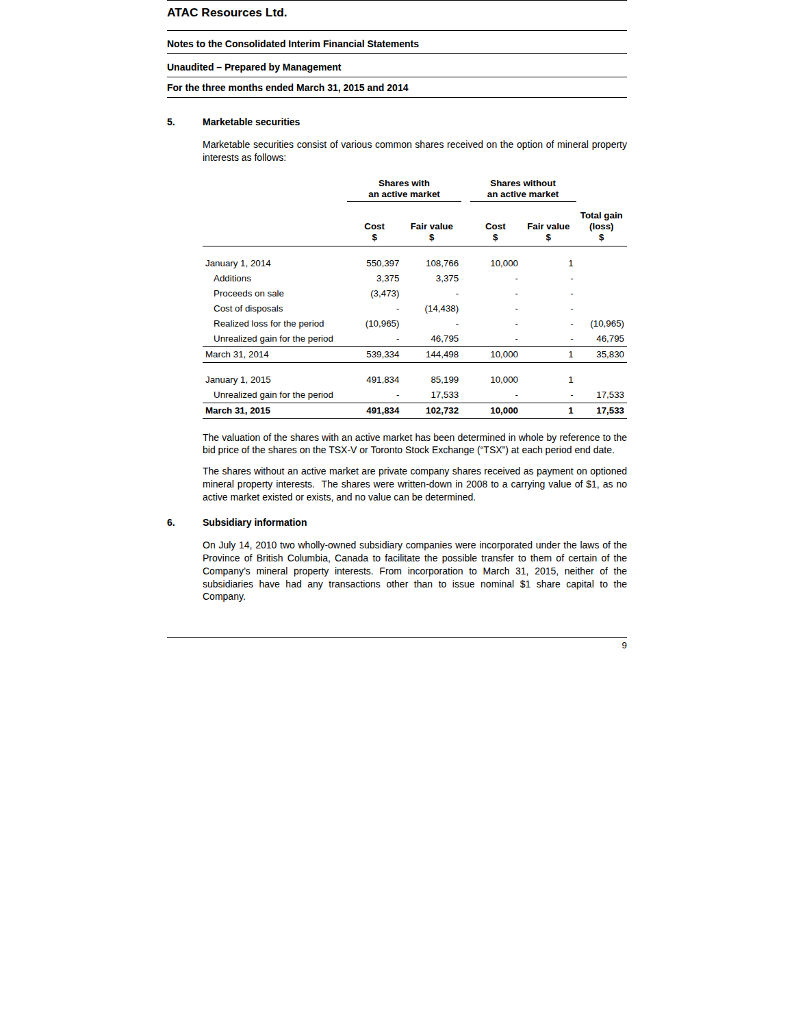ATAC Resources Ltd.
Notes to the Consolidated Interim Financial Statements
Unaudited – Prepared by Management
For the three months ended March 31, 2015 and 2014
5.
Marketable securities
Marketable securities consist of various common shares received on the option of mineral property interests as follows:
| | Shares with an active market | | Shares without an active market | |
| | Cost $ | Fair value $ | | Cost $ | Fair value $ | Total gain (loss) $ |
| January 1, 2014 | 550,397 | 108,766 | | 10,000 | 1 | |
| Additions | 3,375 | 3,375 | | - | - | |
| Proceeds on sale | (3,473) | - | | - | - | |
| Cost of disposals | - | (14,438) | | - | - | |
| Realized loss for the period | (10,965) | - | | - | - | (10,965) |
| Unrealized gain for the period | - | 46,795 | | - | - | 46,795 |
| March 31, 2014 | 539,334 | 144,498 | | 10,000 | 1 | 35,830 |
| January 1, 2015 | 491,834 | 85,199 | | 10,000 | 1 | |
| Unrealized gain for the period | - | 17,533 | | - | - | 17,533 |
| March 31, 2015 | 491,834 | 102,732 | | 10,000 | 1 | 17,533 |
The valuation of the shares with an active market has been determined in whole by reference to the bid price of the shares on the TSX-V or Toronto Stock Exchange (“TSX”) at each period end date.
The shares without an active market are private company shares received as payment on optioned mineral property interests. The shares were written-down in 2008 to a carrying value of $1, as no active market existed or exists, and no value can be determined.
6.
Subsidiary information
On July 14, 2010 two wholly-owned subsidiary companies were incorporated under the laws of the Province of British Columbia, Canada to facilitate the possible transfer to them of certain of the Company’s mineral property interests. From incorporation to March 31, 2015, neither of the subsidiaries have had any transactions other than to issue nominal $1 share capital to the Company.
9